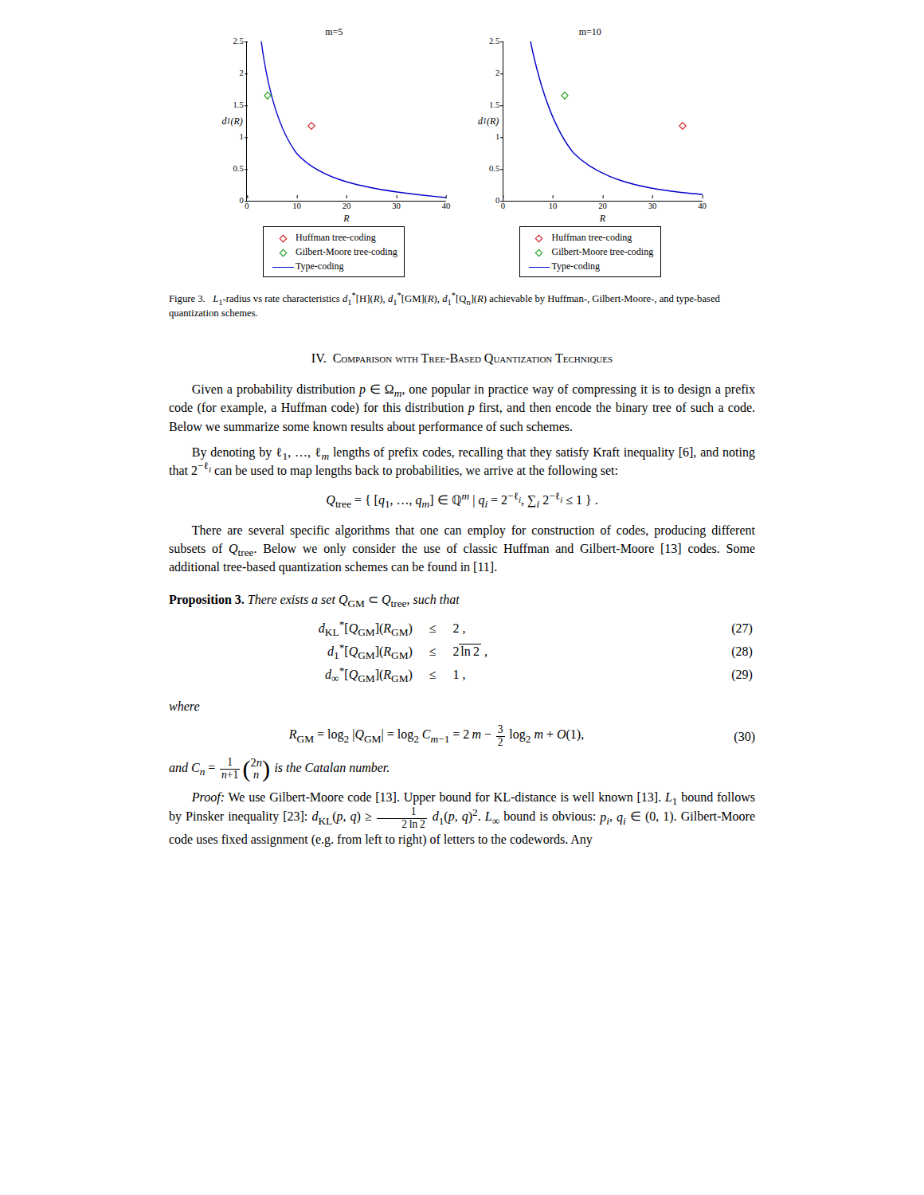m=5
d1(R)
2.5
2
1.5
1
0.5
0
0
10
20
30
40
R
Huffman tree-coding
Gilbert-Moore tree-coding
Type-coding
m=10
d1(R)
2.5
2
1.5
1
0.5
0
0
10
20
30
40
R
Huffman tree-coding
Gilbert-Moore tree-coding
Type-coding
Figure 3. L1-radius vs rate characteristics d1*[H](R), d1*[GM](R), d1*[Qn](R) achievable by Huffman-, Gilbert-Moore-, and type-based quantization schemes.
IV. Comparison with Tree-Based Quantization Techniques
Given a probability distribution p ∈ Ωm, one popular in practice way of compressing it is to design a prefix code (for example, a Huffman code) for this distribution p first, and then encode the binary tree of such a code. Below we summarize some known results about performance of such schemes.
By denoting by ℓ1, …, ℓm lengths of prefix codes, recalling that they satisfy Kraft inequality [6], and noting that 2−ℓi can be used to map lengths back to probabilities, we arrive at the following set:
Qtree = { [q1, …, qm] ∈ ℚm | qi = 2−ℓi, ∑i 2−ℓi ≤ 1 } .
There are several specific algorithms that one can employ for construction of codes, producing different subsets of Qtree. Below we only consider the use of classic Huffman and Gilbert-Moore [13] codes. Some additional tree-based quantization schemes can be found in [11].
Proposition 3. There exists a set QGM ⊂ Qtree, such that
| d KL * [ Q GM ]( R GM ) | ≤ | 2 , | (27) |
| d 1 * [ Q GM ]( R GM ) | ≤ | 2 ln 2 , | (28) |
| d ∞ * [ Q GM ]( R GM ) | ≤ | 1 , | (29) |
where
RGM = log2 |QGM| = log2 Cm−1 = 2 m − 32 log2 m + O(1),
(30)
and Cn = 1 n+1(2n n) is the Catalan number.
Proof: We use Gilbert-Moore code [13]. Upper bound for KL-distance is well known [13]. L1 bound follows by Pinsker inequality [23]: dKL(p, q) ≥ 12 ln 2 d1(p, q)2. L∞ bound is obvious: pi, qi ∈ (0, 1). Gilbert-Moore code uses fixed assignment (e.g. from left to right) of letters to the codewords. Any